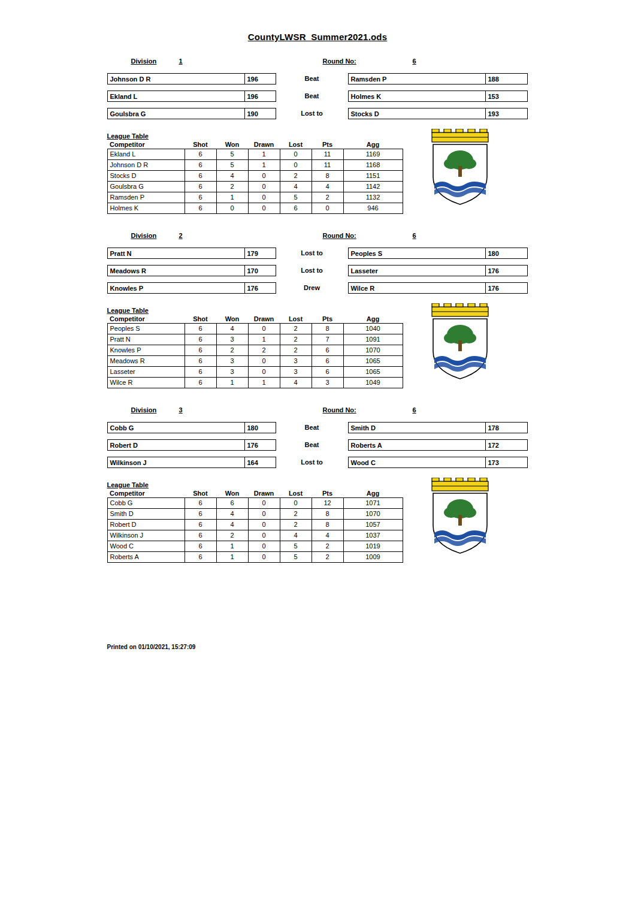CountyLWSR_Summer2021.ods
Division 1 Round No: 6
Johnson D R
196
Beat
Ramsden P
188
Ekland L
196
Beat
Holmes K
153
Goulsbra G
190
Lost to
Stocks D
193
League Table
| Competitor | Shot | Won | Drawn | Lost | Pts | Agg |
| --- | --- | --- | --- | --- | --- | --- |
| Ekland L | 6 | 5 | 1 | 0 | 11 | 1169 |
| Johnson D R | 6 | 5 | 1 | 0 | 11 | 1168 |
| Stocks D | 6 | 4 | 0 | 2 | 8 | 1151 |
| Goulsbra G | 6 | 2 | 0 | 4 | 4 | 1142 |
| Ramsden P | 6 | 1 | 0 | 5 | 2 | 1132 |
| Holmes K | 6 | 0 | 0 | 6 | 0 | 946 |
Division 2 Round No: 6
Pratt N
179
Lost to
Peoples S
180
Meadows R
170
Lost to
Lasseter
176
Knowles P
176
Drew
Wilce R
176
League Table
| Competitor | Shot | Won | Drawn | Lost | Pts | Agg |
| --- | --- | --- | --- | --- | --- | --- |
| Peoples S | 6 | 4 | 0 | 2 | 8 | 1040 |
| Pratt N | 6 | 3 | 1 | 2 | 7 | 1091 |
| Knowles P | 6 | 2 | 2 | 2 | 6 | 1070 |
| Meadows R | 6 | 3 | 0 | 3 | 6 | 1065 |
| Lasseter | 6 | 3 | 0 | 3 | 6 | 1065 |
| Wilce R | 6 | 1 | 1 | 4 | 3 | 1049 |
Division 3 Round No: 6
Cobb G
180
Beat
Smith D
178
Robert D
176
Beat
Roberts A
172
Wilkinson J
164
Lost to
Wood C
173
League Table
| Competitor | Shot | Won | Drawn | Lost | Pts | Agg |
| --- | --- | --- | --- | --- | --- | --- |
| Cobb G | 6 | 6 | 0 | 0 | 12 | 1071 |
| Smith D | 6 | 4 | 0 | 2 | 8 | 1070 |
| Robert D | 6 | 4 | 0 | 2 | 8 | 1057 |
| Wilkinson J | 6 | 2 | 0 | 4 | 4 | 1037 |
| Wood C | 6 | 1 | 0 | 5 | 2 | 1019 |
| Roberts A | 6 | 1 | 0 | 5 | 2 | 1009 |
Printed on 01/10/2021, 15:27:09